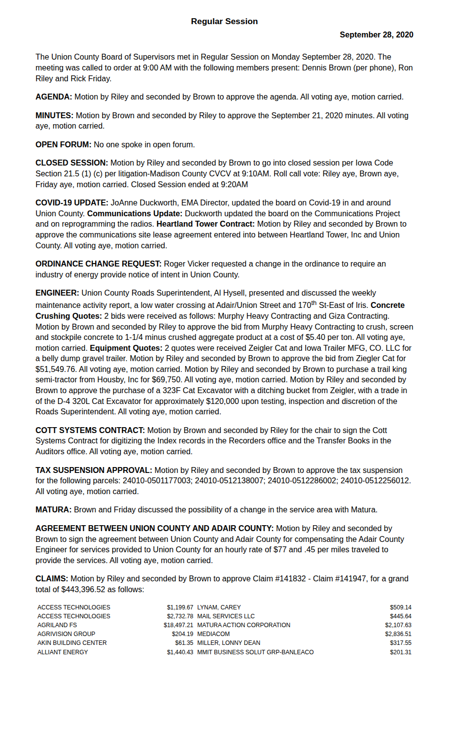Regular Session
September 28, 2020
The Union County Board of Supervisors met in Regular Session on Monday September 28, 2020. The meeting was called to order at 9:00 AM with the following members present: Dennis Brown (per phone), Ron Riley and Rick Friday.
AGENDA: Motion by Riley and seconded by Brown to approve the agenda. All voting aye, motion carried.
MINUTES: Motion by Brown and seconded by Riley to approve the September 21, 2020 minutes. All voting aye, motion carried.
OPEN FORUM: No one spoke in open forum.
CLOSED SESSION: Motion by Riley and seconded by Brown to go into closed session per Iowa Code Section 21.5 (1) (c) per litigation-Madison County CVCV at 9:10AM. Roll call vote: Riley aye, Brown aye, Friday aye, motion carried. Closed Session ended at 9:20AM
COVID-19 UPDATE: JoAnne Duckworth, EMA Director, updated the board on Covid-19 in and around Union County. Communications Update: Duckworth updated the board on the Communications Project and on reprogramming the radios. Heartland Tower Contract: Motion by Riley and seconded by Brown to approve the communications site lease agreement entered into between Heartland Tower, Inc and Union County. All voting aye, motion carried.
ORDINANCE CHANGE REQUEST: Roger Vicker requested a change in the ordinance to require an industry of energy provide notice of intent in Union County.
ENGINEER: Union County Roads Superintendent, Al Hysell, presented and discussed the weekly maintenance activity report, a low water crossing at Adair/Union Street and 170th St-East of Iris. Concrete Crushing Quotes: 2 bids were received as follows: Murphy Heavy Contracting and Giza Contracting. Motion by Brown and seconded by Riley to approve the bid from Murphy Heavy Contracting to crush, screen and stockpile concrete to 1-1/4 minus crushed aggregate product at a cost of $5.40 per ton. All voting aye, motion carried. Equipment Quotes: 2 quotes were received Zeigler Cat and Iowa Trailer MFG, CO. LLC for a belly dump gravel trailer. Motion by Riley and seconded by Brown to approve the bid from Ziegler Cat for $51,549.76. All voting aye, motion carried. Motion by Riley and seconded by Brown to purchase a trail king semi-tractor from Housby, Inc for $69,750. All voting aye, motion carried. Motion by Riley and seconded by Brown to approve the purchase of a 323F Cat Excavator with a ditching bucket from Zeigler, with a trade in of the D-4 320L Cat Excavator for approximately $120,000 upon testing, inspection and discretion of the Roads Superintendent. All voting aye, motion carried.
COTT SYSTEMS CONTRACT: Motion by Brown and seconded by Riley for the chair to sign the Cott Systems Contract for digitizing the Index records in the Recorders office and the Transfer Books in the Auditors office. All voting aye, motion carried.
TAX SUSPENSION APPROVAL: Motion by Riley and seconded by Brown to approve the tax suspension for the following parcels: 24010-0501177003; 24010-0512138007; 24010-0512286002; 24010-0512256012. All voting aye, motion carried.
MATURA: Brown and Friday discussed the possibility of a change in the service area with Matura.
AGREEMENT BETWEEN UNION COUNTY AND ADAIR COUNTY: Motion by Riley and seconded by Brown to sign the agreement between Union County and Adair County for compensating the Adair County Engineer for services provided to Union County for an hourly rate of $77 and .45 per miles traveled to provide the services. All voting aye, motion carried.
CLAIMS: Motion by Riley and seconded by Brown to approve Claim #141832 - Claim #141947, for a grand total of $443,396.52 as follows:
| ACCESS TECHNOLOGIES | $1,199.67 | LYNAM, CAREY | $509.14 |
| ACCESS TECHNOLOGIES | $2,732.78 | MAIL SERVICES LLC | $445.64 |
| AGRILAND FS | $18,497.21 | MATURA ACTION CORPORATION | $2,107.63 |
| AGRIVISION GROUP | $204.19 | MEDIACOM | $2,836.51 |
| AKIN BUILDING CENTER | $61.35 | MILLER, LONNY DEAN | $317.55 |
| ALLIANT ENERGY | $1,440.43 | MMIT BUSINESS SOLUT GRP-BANLEACO | $201.31 |